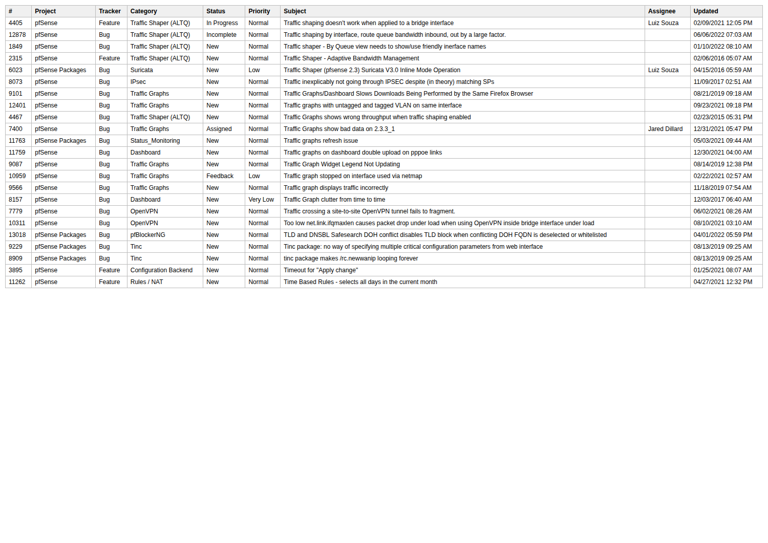| # | Project | Tracker | Category | Status | Priority | Subject | Assignee | Updated |
| --- | --- | --- | --- | --- | --- | --- | --- | --- |
| 4405 | pfSense | Feature | Traffic Shaper (ALTQ) | In Progress | Normal | Traffic shaping doesn't work when applied to a bridge interface | Luiz Souza | 02/09/2021 12:05 PM |
| 12878 | pfSense | Bug | Traffic Shaper (ALTQ) | Incomplete | Normal | Traffic shaping by interface, route queue bandwidth inbound, out by a large factor. | | 06/06/2022 07:03 AM |
| 1849 | pfSense | Bug | Traffic Shaper (ALTQ) | New | Normal | Traffic shaper - By Queue view needs to show/use friendly inerface names | | 01/10/2022 08:10 AM |
| 2315 | pfSense | Feature | Traffic Shaper (ALTQ) | New | Normal | Traffic Shaper - Adaptive Bandwidth Management | | 02/06/2016 05:07 AM |
| 6023 | pfSense Packages | Bug | Suricata | New | Low | Traffic Shaper (pfsense 2.3) Suricata V3.0 Inline Mode Operation | Luiz Souza | 04/15/2016 05:59 AM |
| 8073 | pfSense | Bug | IPsec | New | Normal | Traffic inexplicably not going through IPSEC despite (in theory) matching SPs | | 11/09/2017 02:51 AM |
| 9101 | pfSense | Bug | Traffic Graphs | New | Normal | Traffic Graphs/Dashboard Slows Downloads Being Performed by the Same Firefox Browser | | 08/21/2019 09:18 AM |
| 12401 | pfSense | Bug | Traffic Graphs | New | Normal | Traffic graphs with untagged and tagged VLAN on same interface | | 09/23/2021 09:18 PM |
| 4467 | pfSense | Bug | Traffic Shaper (ALTQ) | New | Normal | Traffic Graphs shows wrong throughput when traffic shaping enabled | | 02/23/2015 05:31 PM |
| 7400 | pfSense | Bug | Traffic Graphs | Assigned | Normal | Traffic Graphs show bad data on 2.3.3_1 | Jared Dillard | 12/31/2021 05:47 PM |
| 11763 | pfSense Packages | Bug | Status_Monitoring | New | Normal | Traffic graphs refresh issue | | 05/03/2021 09:44 AM |
| 11759 | pfSense | Bug | Dashboard | New | Normal | Traffic graphs on dashboard double upload on pppoe links | | 12/30/2021 04:00 AM |
| 9087 | pfSense | Bug | Traffic Graphs | New | Normal | Traffic Graph Widget Legend Not Updating | | 08/14/2019 12:38 PM |
| 10959 | pfSense | Bug | Traffic Graphs | Feedback | Low | Traffic graph stopped on interface used via netmap | | 02/22/2021 02:57 AM |
| 9566 | pfSense | Bug | Traffic Graphs | New | Normal | Traffic graph displays traffic incorrectly | | 11/18/2019 07:54 AM |
| 8157 | pfSense | Bug | Dashboard | New | Very Low | Traffic Graph clutter from time to time | | 12/03/2017 06:40 AM |
| 7779 | pfSense | Bug | OpenVPN | New | Normal | Traffic crossing a site-to-site OpenVPN tunnel fails to fragment. | | 06/02/2021 08:26 AM |
| 10311 | pfSense | Bug | OpenVPN | New | Normal | Too low net.link.ifqmaxlen causes packet drop under load when using OpenVPN inside bridge interface under load | | 08/10/2021 03:10 AM |
| 13018 | pfSense Packages | Bug | pfBlockerNG | New | Normal | TLD and DNSBL Safesearch DOH conflict disables TLD block when conflicting DOH FQDN is deselected or whitelisted | | 04/01/2022 05:59 PM |
| 9229 | pfSense Packages | Bug | Tinc | New | Normal | Tinc package: no way of specifying multiple critical configuration parameters from web interface | | 08/13/2019 09:25 AM |
| 8909 | pfSense Packages | Bug | Tinc | New | Normal | tinc package makes /rc.newwanip looping forever | | 08/13/2019 09:25 AM |
| 3895 | pfSense | Feature | Configuration Backend | New | Normal | Timeout for "Apply change" | | 01/25/2021 08:07 AM |
| 11262 | pfSense | Feature | Rules / NAT | New | Normal | Time Based Rules - selects all days in the current month | | 04/27/2021 12:32 PM |